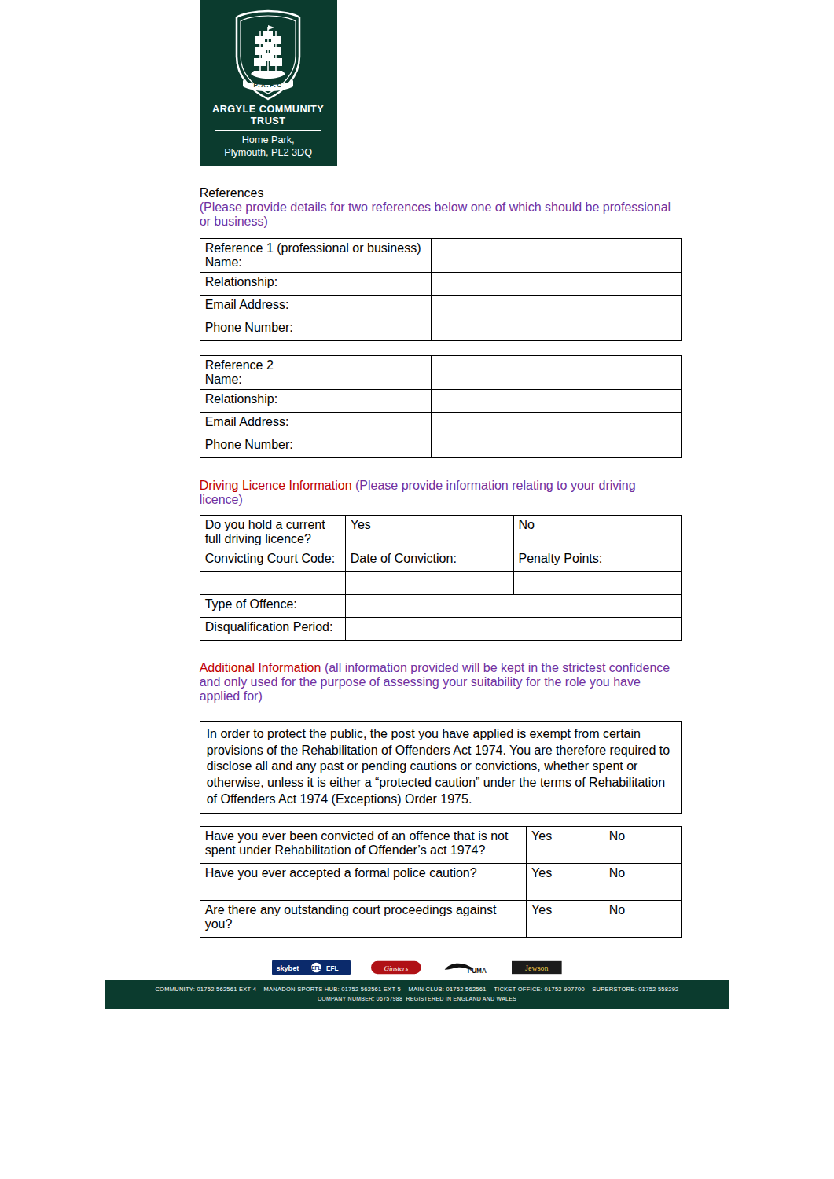P.A.F.C
ARGYLE COMMUNITY
TRUST
Home Park,
Plymouth, PL2 3DQ
References
(Please provide details for two references below one of which should be professional or business)
| Reference 1 (professional or business) Name: | |
| Relationship: | |
| Email Address: | |
| Phone Number: | |
| Reference 2 Name: | |
| Relationship: | |
| Email Address: | |
| Phone Number: | |
Driving Licence Information (Please provide information relating to your driving licence)
| Do you hold a current full driving licence? | Yes | No |
| Convicting Court Code: | Date of Conviction: | Penalty Points: |
| Type of Offence: | |
| Disqualification Period: | |
Additional Information (all information provided will be kept in the strictest confidence and only used for the purpose of assessing your suitability for the role you have applied for)
In order to protect the public, the post you have applied is exempt from certain provisions of the Rehabilitation of Offenders Act 1974. You are therefore required to disclose all and any past or pending cautions or convictions, whether spent or otherwise, unless it is either a “protected caution” under the terms of Rehabilitation of Offenders Act 1974 (Exceptions) Order 1975.
| Have you ever been convicted of an offence that is not spent under Rehabilitation of Offender’s act 1974? | Yes | No |
| Have you ever accepted a formal police caution? | Yes | No |
| Are there any outstanding court proceedings against you? | Yes | No |
skybet EFL EFL
Ginsters
PUMA
Jewson
COMMUNITY: 01752 562561 EXT 4 MANADON SPORTS HUB: 01752 562561 EXT 5 MAIN CLUB: 01752 562561 TICKET OFFICE: 01752 907700 SUPERSTORE: 01752 558292
COMPANY NUMBER: 06757988 REGISTERED IN ENGLAND AND WALES